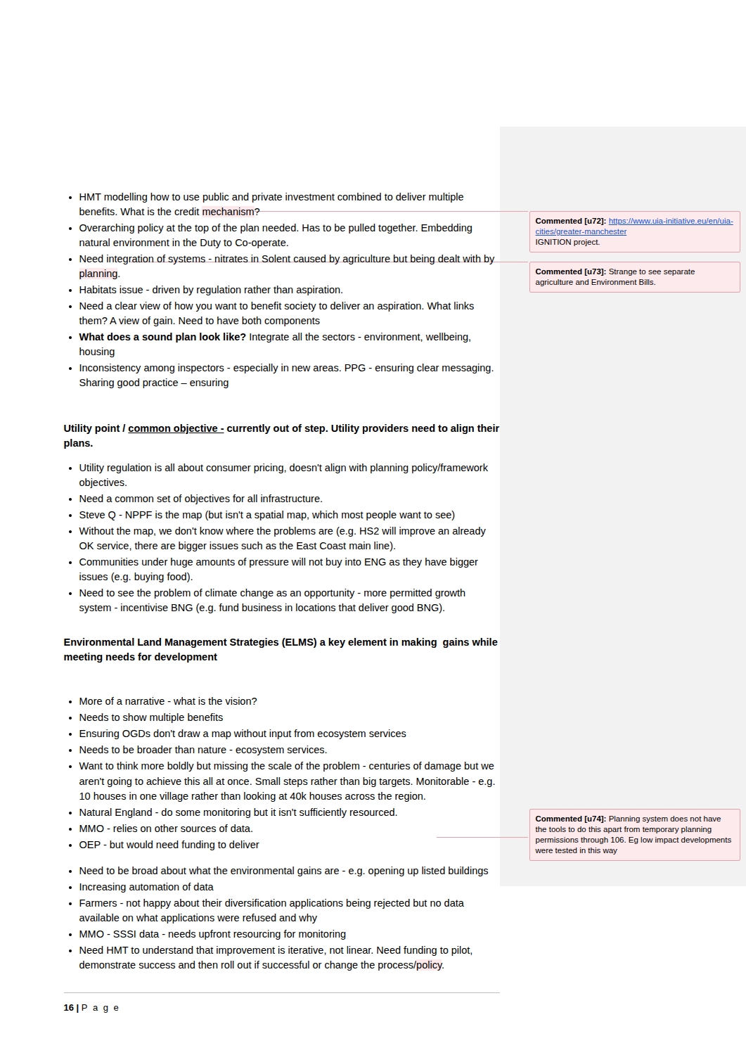Commented [u72]: https://www.uia-initiative.eu/en/uia-cities/greater-manchester
IGNITION project.
Commented [u73]: Strange to see separate agriculture and Environment Bills.
Commented [u74]: Planning system does not have the tools to do this apart from temporary planning permissions through 106. Eg low impact developments were tested in this way
HMT modelling how to use public and private investment combined to deliver multiple benefits. What is the credit mechanism?
Overarching policy at the top of the plan needed. Has to be pulled together. Embedding natural environment in the Duty to Co-operate.
Need integration of systems - nitrates in Solent caused by agriculture but being dealt with by planning.
Habitats issue - driven by regulation rather than aspiration.
Need a clear view of how you want to benefit society to deliver an aspiration. What links them? A view of gain. Need to have both components
What does a sound plan look like? Integrate all the sectors - environment, wellbeing, housing
Inconsistency among inspectors - especially in new areas. PPG - ensuring clear messaging. Sharing good practice – ensuring
Utility point / common objective - currently out of step. Utility providers need to align their plans.
Utility regulation is all about consumer pricing, doesn't align with planning policy/framework objectives.
Need a common set of objectives for all infrastructure.
Steve Q - NPPF is the map (but isn't a spatial map, which most people want to see)
Without the map, we don't know where the problems are (e.g. HS2 will improve an already OK service, there are bigger issues such as the East Coast main line).
Communities under huge amounts of pressure will not buy into ENG as they have bigger issues (e.g. buying food).
Need to see the problem of climate change as an opportunity - more permitted growth system - incentivise BNG (e.g. fund business in locations that deliver good BNG).
Environmental Land Management Strategies (ELMS) a key element in making gains while meeting needs for development
More of a narrative - what is the vision?
Needs to show multiple benefits
Ensuring OGDs don't draw a map without input from ecosystem services
Needs to be broader than nature - ecosystem services.
Want to think more boldly but missing the scale of the problem - centuries of damage but we aren't going to achieve this all at once. Small steps rather than big targets. Monitorable - e.g. 10 houses in one village rather than looking at 40k houses across the region.
Natural England - do some monitoring but it isn't sufficiently resourced.
MMO - relies on other sources of data.
OEP - but would need funding to deliver
Need to be broad about what the environmental gains are - e.g. opening up listed buildings
Increasing automation of data
Farmers - not happy about their diversification applications being rejected but no data available on what applications were refused and why
MMO - SSSI data - needs upfront resourcing for monitoring
Need HMT to understand that improvement is iterative, not linear. Need funding to pilot, demonstrate success and then roll out if successful or change the process/policy.
16 | P a g e